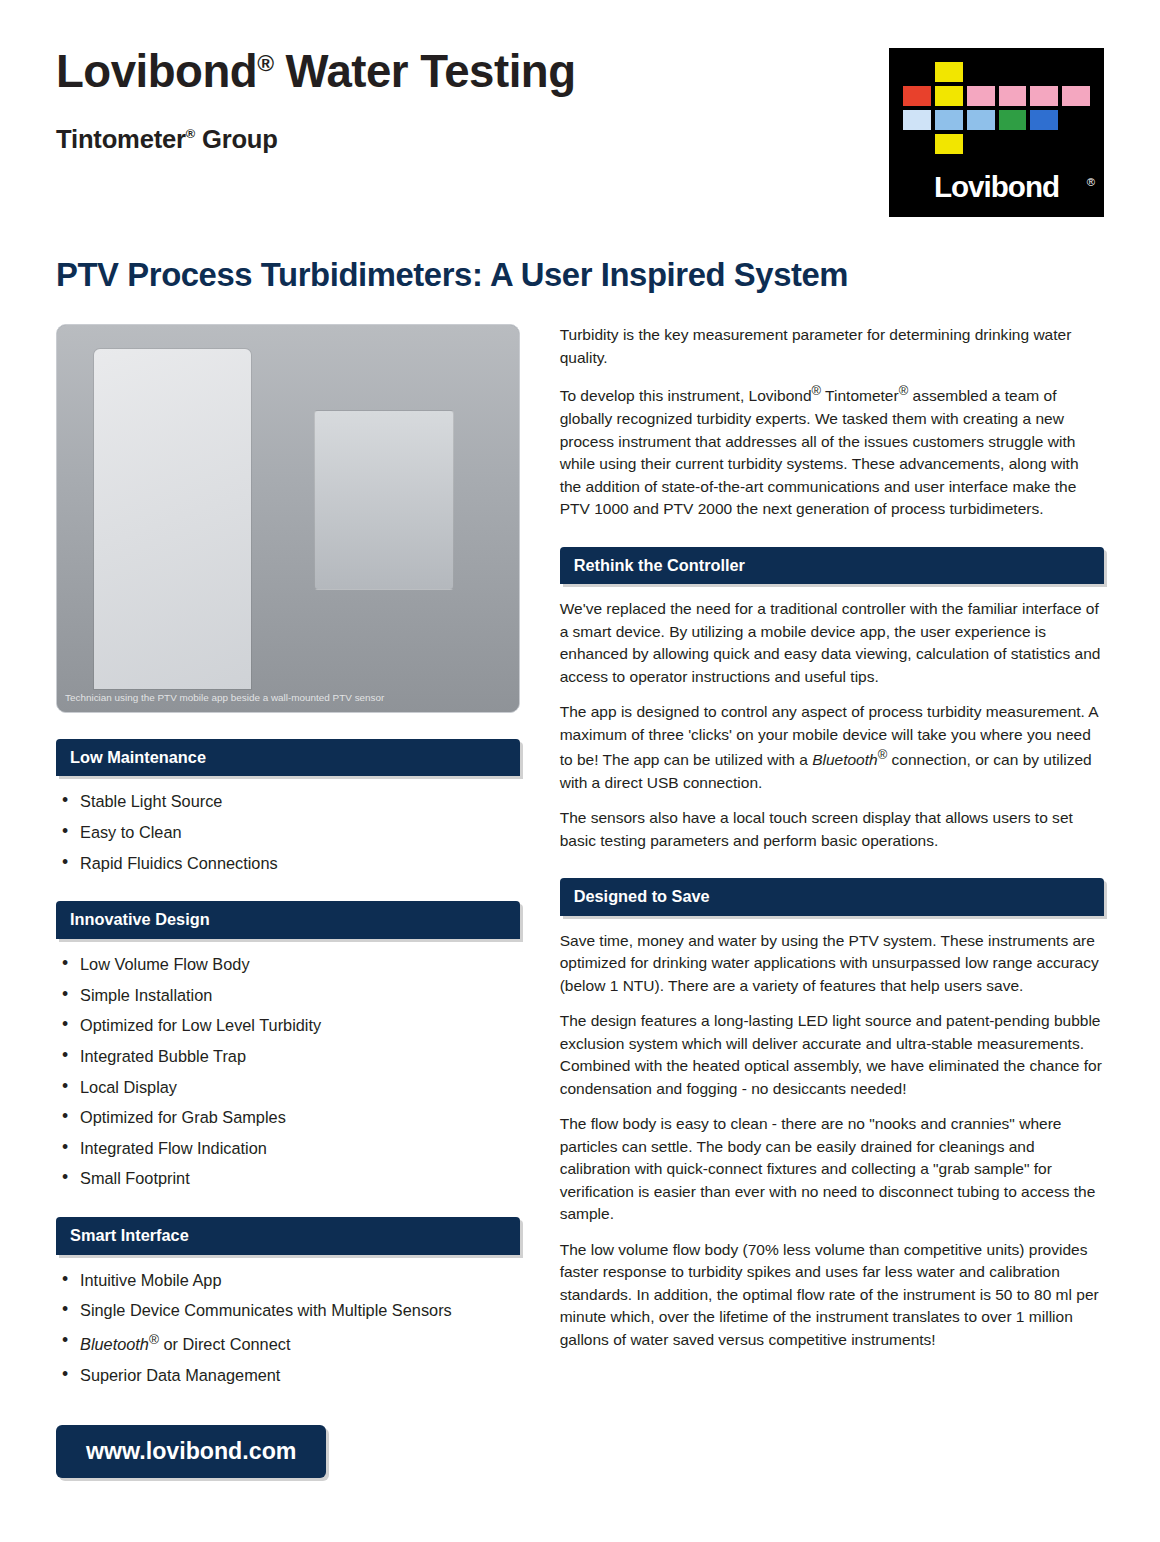Lovibond® Water Testing
Tintometer® Group
Lovibond®
PTV Process Turbidimeters: A User Inspired System
0.085 NTU Technician using the PTV mobile app beside a wall-mounted PTV sensor
Low Maintenance
Stable Light Source
Easy to Clean
Rapid Fluidics Connections
Innovative Design
Low Volume Flow Body
Simple Installation
Optimized for Low Level Turbidity
Integrated Bubble Trap
Local Display
Optimized for Grab Samples
Integrated Flow Indication
Small Footprint
Smart Interface
Intuitive Mobile App
Single Device Communicates with Multiple Sensors
Bluetooth® or Direct Connect
Superior Data Management
www.lovibond.com
Turbidity is the key measurement parameter for determining drinking water quality.
To develop this instrument, Lovibond® Tintometer® assembled a team of globally recognized turbidity experts. We tasked them with creating a new process instrument that addresses all of the issues customers struggle with while using their current turbidity systems. These advancements, along with the addition of state-of-the-art communications and user interface make the PTV 1000 and PTV 2000 the next generation of process turbidimeters.
Rethink the Controller
We've replaced the need for a traditional controller with the familiar interface of a smart device. By utilizing a mobile device app, the user experience is enhanced by allowing quick and easy data viewing, calculation of statistics and access to operator instructions and useful tips.
The app is designed to control any aspect of process turbidity measurement. A maximum of three 'clicks' on your mobile device will take you where you need to be! The app can be utilized with a Bluetooth® connection, or can by utilized with a direct USB connection.
The sensors also have a local touch screen display that allows users to set basic testing parameters and perform basic operations.
Designed to Save
Save time, money and water by using the PTV system. These instruments are optimized for drinking water applications with unsurpassed low range accuracy (below 1 NTU). There are a variety of features that help users save.
The design features a long-lasting LED light source and patent-pending bubble exclusion system which will deliver accurate and ultra-stable measurements. Combined with the heated optical assembly, we have eliminated the chance for condensation and fogging - no desiccants needed!
The flow body is easy to clean - there are no "nooks and crannies" where particles can settle. The body can be easily drained for cleanings and calibration with quick-connect fixtures and collecting a "grab sample" for verification is easier than ever with no need to disconnect tubing to access the sample.
The low volume flow body (70% less volume than competitive units) provides faster response to turbidity spikes and uses far less water and calibration standards. In addition, the optimal flow rate of the instrument is 50 to 80 ml per minute which, over the lifetime of the instrument translates to over 1 million gallons of water saved versus competitive instruments!